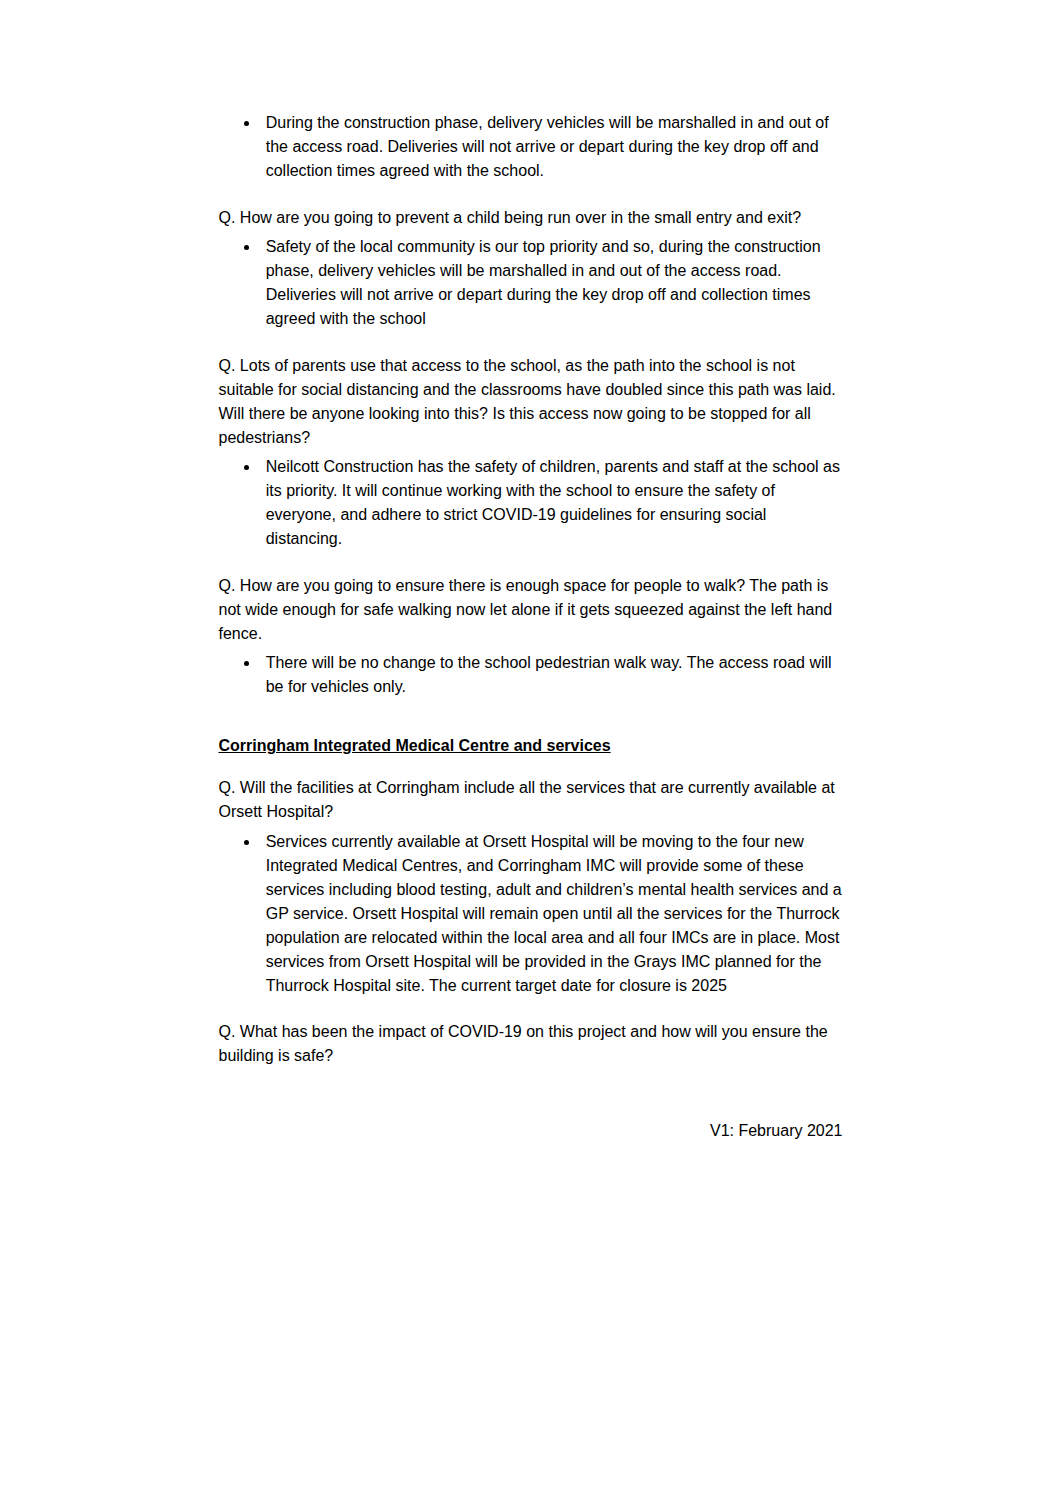During the construction phase, delivery vehicles will be marshalled in and out of the access road. Deliveries will not arrive or depart during the key drop off and collection times agreed with the school.
Q. How are you going to prevent a child being run over in the small entry and exit?
Safety of the local community is our top priority and so, during the construction phase, delivery vehicles will be marshalled in and out of the access road. Deliveries will not arrive or depart during the key drop off and collection times agreed with the school
Q. Lots of parents use that access to the school, as the path into the school is not suitable for social distancing and the classrooms have doubled since this path was laid. Will there be anyone looking into this? Is this access now going to be stopped for all pedestrians?
Neilcott Construction has the safety of children, parents and staff at the school as its priority. It will continue working with the school to ensure the safety of everyone, and adhere to strict COVID-19 guidelines for ensuring social distancing.
Q. How are you going to ensure there is enough space for people to walk? The path is not wide enough for safe walking now let alone if it gets squeezed against the left hand fence.
There will be no change to the school pedestrian walk way. The access road will be for vehicles only.
Corringham Integrated Medical Centre and services
Q. Will the facilities at Corringham include all the services that are currently available at Orsett Hospital?
Services currently available at Orsett Hospital will be moving to the four new Integrated Medical Centres, and Corringham IMC will provide some of these services including blood testing, adult and children’s mental health services and a GP service. Orsett Hospital will remain open until all the services for the Thurrock population are relocated within the local area and all four IMCs are in place. Most services from Orsett Hospital will be provided in the Grays IMC planned for the Thurrock Hospital site. The current target date for closure is 2025
Q. What has been the impact of COVID-19 on this project and how will you ensure the building is safe?
V1: February 2021